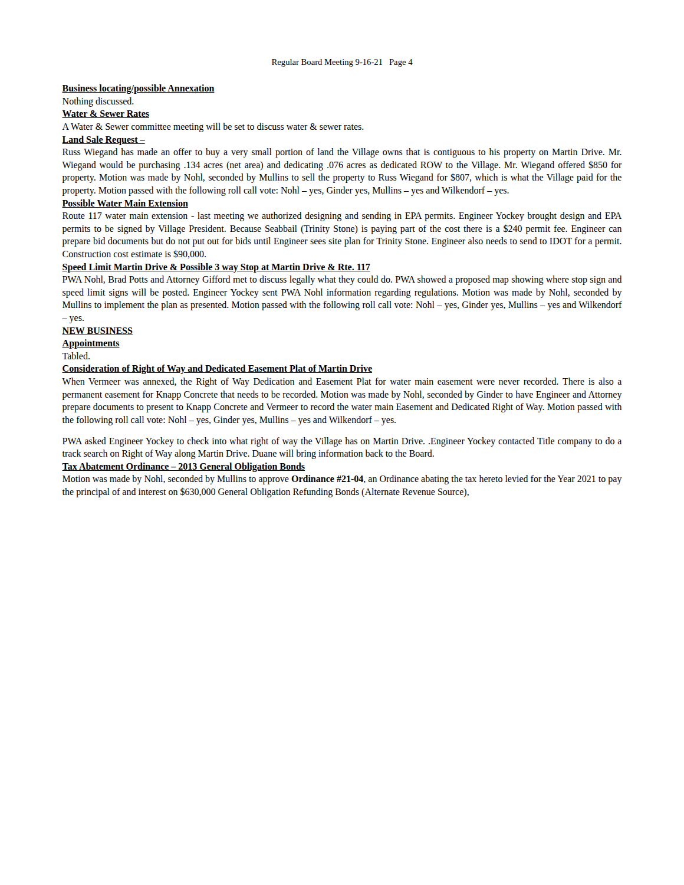Regular Board Meeting 9-16-21 Page 4
Business locating/possible Annexation
Nothing discussed.
Water & Sewer Rates
A Water & Sewer committee meeting will be set to discuss water & sewer rates.
Land Sale Request –
Russ Wiegand has made an offer to buy a very small portion of land the Village owns that is contiguous to his property on Martin Drive. Mr. Wiegand would be purchasing .134 acres (net area) and dedicating .076 acres as dedicated ROW to the Village. Mr. Wiegand offered $850 for property. Motion was made by Nohl, seconded by Mullins to sell the property to Russ Wiegand for $807, which is what the Village paid for the property. Motion passed with the following roll call vote: Nohl – yes, Ginder yes, Mullins – yes and Wilkendorf – yes.
Possible Water Main Extension
Route 117 water main extension - last meeting we authorized designing and sending in EPA permits. Engineer Yockey brought design and EPA permits to be signed by Village President. Because Seabbail (Trinity Stone) is paying part of the cost there is a $240 permit fee. Engineer can prepare bid documents but do not put out for bids until Engineer sees site plan for Trinity Stone. Engineer also needs to send to IDOT for a permit. Construction cost estimate is $90,000.
Speed Limit Martin Drive & Possible 3 way Stop at Martin Drive & Rte. 117
PWA Nohl, Brad Potts and Attorney Gifford met to discuss legally what they could do. PWA showed a proposed map showing where stop sign and speed limit signs will be posted. Engineer Yockey sent PWA Nohl information regarding regulations. Motion was made by Nohl, seconded by Mullins to implement the plan as presented. Motion passed with the following roll call vote: Nohl – yes, Ginder yes, Mullins – yes and Wilkendorf – yes.
NEW BUSINESS
Appointments
Tabled.
Consideration of Right of Way and Dedicated Easement Plat of Martin Drive
When Vermeer was annexed, the Right of Way Dedication and Easement Plat for water main easement were never recorded. There is also a permanent easement for Knapp Concrete that needs to be recorded. Motion was made by Nohl, seconded by Ginder to have Engineer and Attorney prepare documents to present to Knapp Concrete and Vermeer to record the water main Easement and Dedicated Right of Way. Motion passed with the following roll call vote: Nohl – yes, Ginder yes, Mullins – yes and Wilkendorf – yes.
PWA asked Engineer Yockey to check into what right of way the Village has on Martin Drive. .Engineer Yockey contacted Title company to do a track search on Right of Way along Martin Drive. Duane will bring information back to the Board.
Tax Abatement Ordinance – 2013 General Obligation Bonds
Motion was made by Nohl, seconded by Mullins to approve Ordinance #21-04, an Ordinance abating the tax hereto levied for the Year 2021 to pay the principal of and interest on $630,000 General Obligation Refunding Bonds (Alternate Revenue Source),